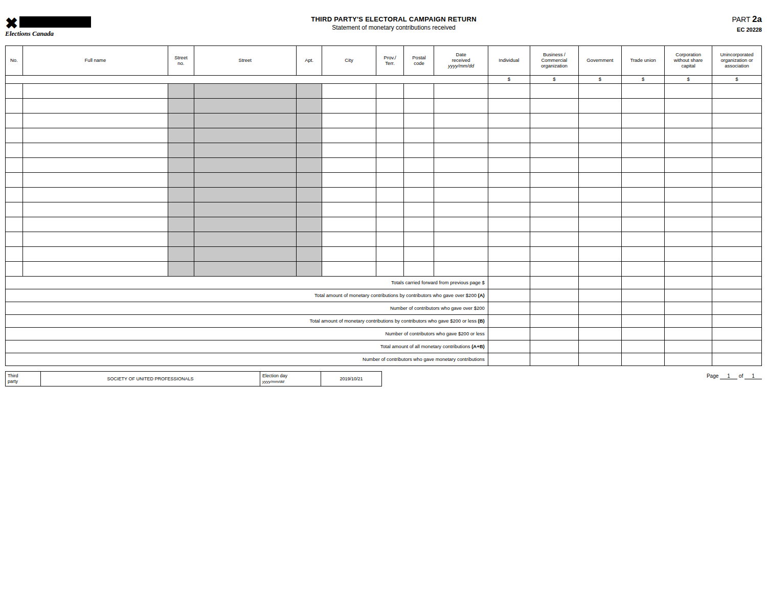✖
Elections Canada
THIRD PARTY'S ELECTORAL CAMPAIGN RETURN
Statement of monetary contributions received
PART 2a
EC 20228
| No. | Full name | Street no. | Street | Apt. | City | Prov./ Terr. | Postal code | Date received yyyy/mm/dd | Individual | Business / Commercial organization | Government | Trade union | Corporation without share capital | Unincorporated organization or association |
| --- | --- | --- | --- | --- | --- | --- | --- | --- | --- | --- | --- | --- | --- | --- |
| | $ | $ | $ | $ | $ | $ |
| Totals carried forward from previous page $ | | | | | | |
| Total amount of monetary contributions by contributors who gave over $200 (A) | | | | | | |
| Number of contributors who gave over $200 | | | | | | |
| Total amount of monetary contributions by contributors who gave $200 or less (B) | | | | | | |
| Number of contributors who gave $200 or less | | | | | | |
| Total amount of all monetary contributions (A+B) | | | | | | |
| Number of contributors who gave monetary contributions | | | | | | |
| Third party | SOCIETY OF UNITED PROFESSIONALS | Election day yyyy/mm/dd | 2019/10/21 |
Page 1 of 1